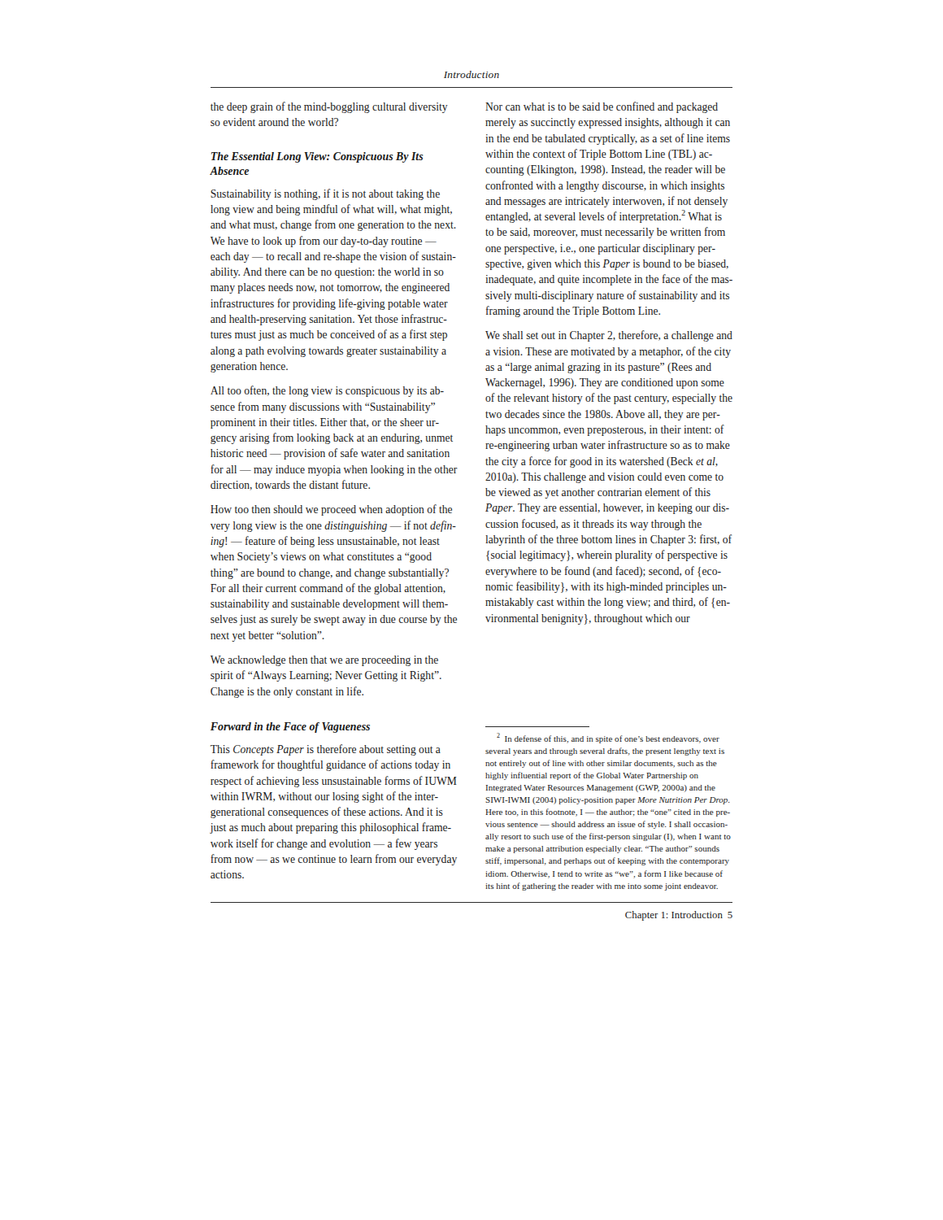Introduction
the deep grain of the mind-boggling cultural diversity so evident around the world?
The Essential Long View: Conspicuous By Its Absence
Sustainability is nothing, if it is not about taking the long view and being mindful of what will, what might, and what must, change from one generation to the next. We have to look up from our day-to-day routine — each day — to recall and re-shape the vision of sustainability. And there can be no question: the world in so many places needs now, not tomorrow, the engineered infrastructures for providing life-giving potable water and health-preserving sanitation. Yet those infrastructures must just as much be conceived of as a first step along a path evolving towards greater sustainability a generation hence.
All too often, the long view is conspicuous by its absence from many discussions with “Sustainability” prominent in their titles. Either that, or the sheer urgency arising from looking back at an enduring, unmet historic need — provision of safe water and sanitation for all — may induce myopia when looking in the other direction, towards the distant future.
How too then should we proceed when adoption of the very long view is the one distinguishing — if not defining! — feature of being less unsustainable, not least when Society’s views on what constitutes a “good thing” are bound to change, and change substantially? For all their current command of the global attention, sustainability and sustainable development will themselves just as surely be swept away in due course by the next yet better “solution”.
We acknowledge then that we are proceeding in the spirit of “Always Learning; Never Getting it Right”. Change is the only constant in life.
Forward in the Face of Vagueness
This Concepts Paper is therefore about setting out a framework for thoughtful guidance of actions today in respect of achieving less unsustainable forms of IUWM within IWRM, without our losing sight of the inter-generational consequences of these actions. And it is just as much about preparing this philosophical framework itself for change and evolution — a few years from now — as we continue to learn from our everyday actions.
Nor can what is to be said be confined and packaged merely as succinctly expressed insights, although it can in the end be tabulated cryptically, as a set of line items within the context of Triple Bottom Line (TBL) accounting (Elkington, 1998). Instead, the reader will be confronted with a lengthy discourse, in which insights and messages are intricately interwoven, if not densely entangled, at several levels of interpretation.2 What is to be said, moreover, must necessarily be written from one perspective, i.e., one particular disciplinary perspective, given which this Paper is bound to be biased, inadequate, and quite incomplete in the face of the massively multi-disciplinary nature of sustainability and its framing around the Triple Bottom Line.
We shall set out in Chapter 2, therefore, a challenge and a vision. These are motivated by a metaphor, of the city as a “large animal grazing in its pasture” (Rees and Wackernagel, 1996). They are conditioned upon some of the relevant history of the past century, especially the two decades since the 1980s. Above all, they are perhaps uncommon, even preposterous, in their intent: of re-engineering urban water infrastructure so as to make the city a force for good in its watershed (Beck et al, 2010a). This challenge and vision could even come to be viewed as yet another contrarian element of this Paper. They are essential, however, in keeping our discussion focused, as it threads its way through the labyrinth of the three bottom lines in Chapter 3: first, of {social legitimacy}, wherein plurality of perspective is everywhere to be found (and faced); second, of {economic feasibility}, with its high-minded principles unmistakably cast within the long view; and third, of {environmental benignity}, throughout which our
2 In defense of this, and in spite of one’s best endeavors, over several years and through several drafts, the present lengthy text is not entirely out of line with other similar documents, such as the highly influential report of the Global Water Partnership on Integrated Water Resources Management (GWP, 2000a) and the SIWI-IWMI (2004) policy-position paper More Nutrition Per Drop. Here too, in this footnote, I — the author; the “one” cited in the previous sentence — should address an issue of style. I shall occasionally resort to such use of the first-person singular (I), when I want to make a personal attribution especially clear. “The author” sounds stiff, impersonal, and perhaps out of keeping with the contemporary idiom. Otherwise, I tend to write as “we”, a form I like because of its hint of gathering the reader with me into some joint endeavor.
Chapter 1: Introduction5